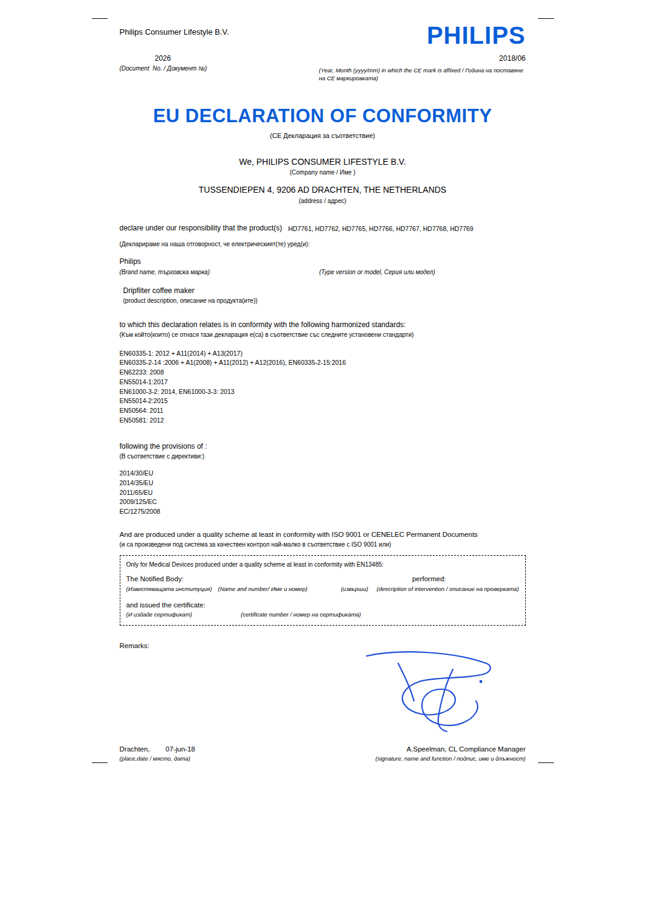Philips Consumer Lifestyle B.V.
2026
(Document No. / Документ №)
PHILIPS
2018/06
(Year, Month (yyyy/mm) in which the CE mark is affixed / Година на поставяне на CE маркировката)
EU DECLARATION OF CONFORMITY
(CE Декларация за съответствие)
We, PHILIPS CONSUMER LIFESTYLE B.V.
(Company name / Име )
TUSSENDIEPEN 4, 9206 AD DRACHTEN, THE NETHERLANDS
(address / адрес)
declare under our responsibility that the product(s)
HD7761, HD7762, HD7765, HD7766, HD7767, HD7768, HD7769
(Декларираме на наша отговорност, че електрическият(те) уред(и):
Philips
(Brand name, търговска марка) (Type version or model, Серия или модел)
Dripfilter coffee maker
(product description, описание на продукта(ите))
to which this declaration relates is in conformity with the following harmonized standards:
(Към който(които) се отнася тази декларация е(са) в съответствие със следните установени стандарти)
EN60335-1: 2012 + A11(2014) + A13(2017)
EN60335-2-14 :2006 + A1(2008) + A11(2012) + A12(2016), EN60335-2-15:2016
EN62233: 2008
EN55014-1:2017
EN61000-3-2: 2014, EN61000-3-3: 2013
EN55014-2:2015
EN50564: 2011
EN50581: 2012
following the provisions of :
(В съответствие с директиви:)
2014/30/EU
2014/35/EU
2011/65/EU
2009/125/EC
EC/1275/2008
And are produced under a quality scheme at least in conformity with ISO 9001 or CENELEC Permanent Documents
(и са произведени под система за качествен контрол най-малко в съответствие с ISO 9001 или)
Only for Medical Devices produced under a quality scheme at least in conformity with EN13485:
The Notified Body:
performed:
(Известяващата институция) (Name and number/ Име и номер)
(извърши) (description of intervention / описание на проверката)
and issued the certificate:
(И издаде сертификат) (certificate number / номер на сертификата)
Remarks:
Drachten, 07-jun-18
(place,date / място, дата)
A.Speelman, CL Compliance Manager
(signature, name and function / подпис, име и длъжност)